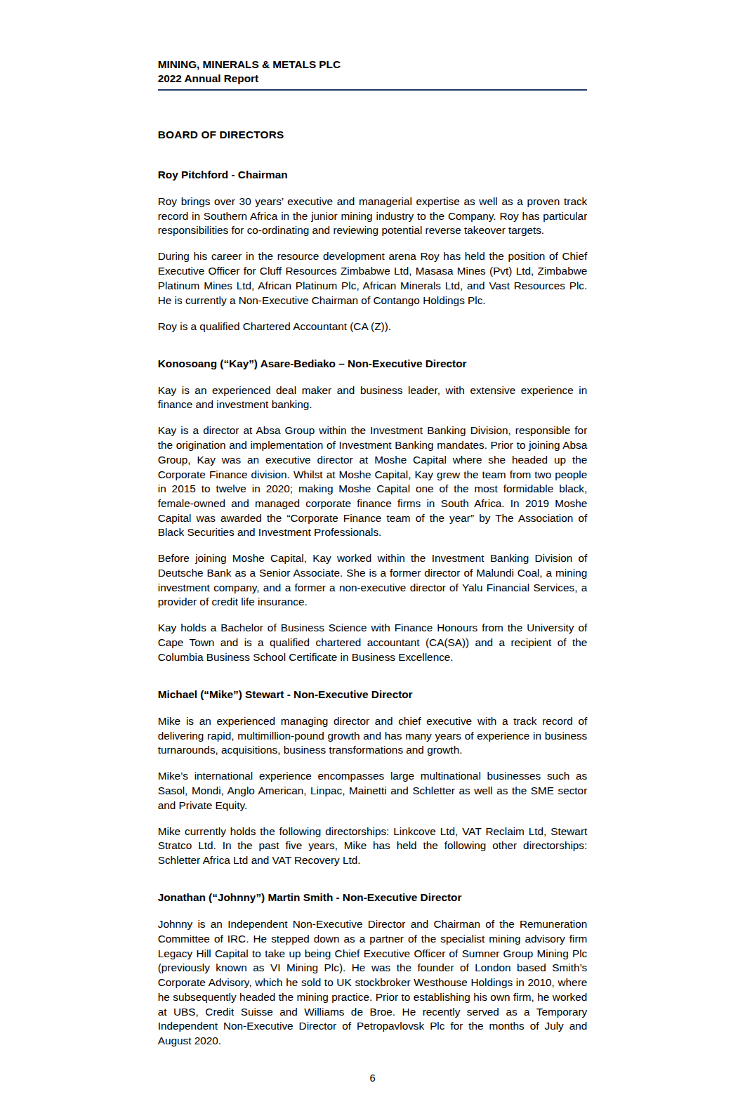MINING, MINERALS & METALS PLC 2022 Annual Report
BOARD OF DIRECTORS
Roy Pitchford - Chairman
Roy brings over 30 years’ executive and managerial expertise as well as a proven track record in Southern Africa in the junior mining industry to the Company. Roy has particular responsibilities for co-ordinating and reviewing potential reverse takeover targets.
During his career in the resource development arena Roy has held the position of Chief Executive Officer for Cluff Resources Zimbabwe Ltd, Masasa Mines (Pvt) Ltd, Zimbabwe Platinum Mines Ltd, African Platinum Plc, African Minerals Ltd, and Vast Resources Plc. He is currently a Non-Executive Chairman of Contango Holdings Plc.
Roy is a qualified Chartered Accountant (CA (Z)).
Konosoang (“Kay”) Asare-Bediako – Non-Executive Director
Kay is an experienced deal maker and business leader, with extensive experience in finance and investment banking.
Kay is a director at Absa Group within the Investment Banking Division, responsible for the origination and implementation of Investment Banking mandates. Prior to joining Absa Group, Kay was an executive director at Moshe Capital where she headed up the Corporate Finance division. Whilst at Moshe Capital, Kay grew the team from two people in 2015 to twelve in 2020; making Moshe Capital one of the most formidable black, female-owned and managed corporate finance firms in South Africa. In 2019 Moshe Capital was awarded the “Corporate Finance team of the year” by The Association of Black Securities and Investment Professionals.
Before joining Moshe Capital, Kay worked within the Investment Banking Division of Deutsche Bank as a Senior Associate. She is a former director of Malundi Coal, a mining investment company, and a former a non-executive director of Yalu Financial Services, a provider of credit life insurance.
Kay holds a Bachelor of Business Science with Finance Honours from the University of Cape Town and is a qualified chartered accountant (CA(SA)) and a recipient of the Columbia Business School Certificate in Business Excellence.
Michael (“Mike”) Stewart - Non-Executive Director
Mike is an experienced managing director and chief executive with a track record of delivering rapid, multimillion-pound growth and has many years of experience in business turnarounds, acquisitions, business transformations and growth.
Mike’s international experience encompasses large multinational businesses such as Sasol, Mondi, Anglo American, Linpac, Mainetti and Schletter as well as the SME sector and Private Equity.
Mike currently holds the following directorships: Linkcove Ltd, VAT Reclaim Ltd, Stewart Stratco Ltd. In the past five years, Mike has held the following other directorships: Schletter Africa Ltd and VAT Recovery Ltd.
Jonathan (“Johnny”) Martin Smith - Non-Executive Director
Johnny is an Independent Non-Executive Director and Chairman of the Remuneration Committee of IRC. He stepped down as a partner of the specialist mining advisory firm Legacy Hill Capital to take up being Chief Executive Officer of Sumner Group Mining Plc (previously known as VI Mining Plc). He was the founder of London based Smith’s Corporate Advisory, which he sold to UK stockbroker Westhouse Holdings in 2010, where he subsequently headed the mining practice. Prior to establishing his own firm, he worked at UBS, Credit Suisse and Williams de Broe. He recently served as a Temporary Independent Non-Executive Director of Petropavlovsk Plc for the months of July and August 2020.
6